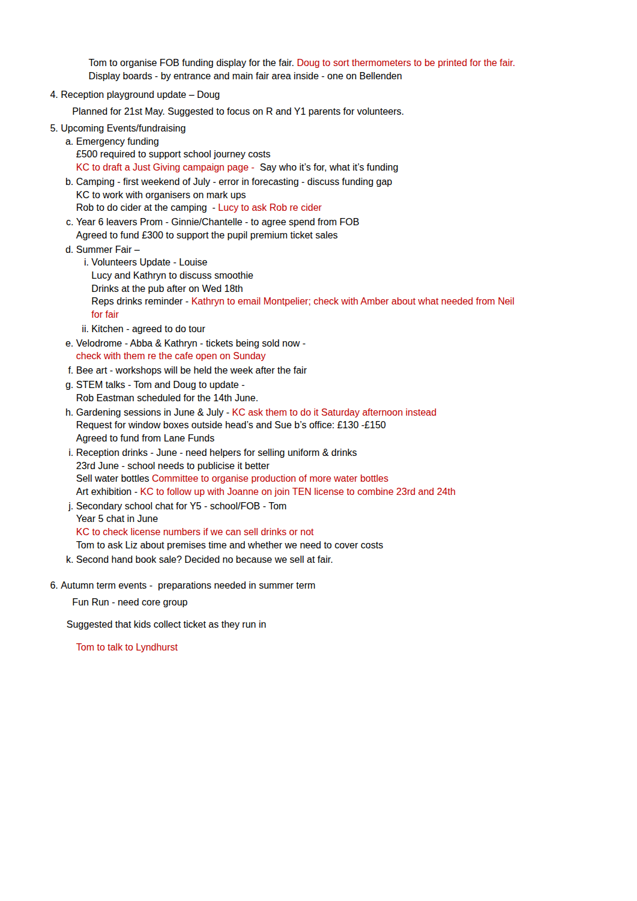Tom to organise FOB funding display for the fair. Doug to sort thermometers to be printed for the fair. Display boards - by entrance and main fair area inside - one on Bellenden
Reception playground update – Doug
Planned for 21st May. Suggested to focus on R and Y1 parents for volunteers.
Upcoming Events/fundraising
Emergency funding
£500 required to support school journey costs
KC to draft a Just Giving campaign page - Say who it’s for, what it’s funding
Camping - first weekend of July - error in forecasting - discuss funding gap
KC to work with organisers on mark ups
Rob to do cider at the camping - Lucy to ask Rob re cider
Year 6 leavers Prom - Ginnie/Chantelle - to agree spend from FOB
Agreed to fund £300 to support the pupil premium ticket sales
Summer Fair –
Volunteers Update - Louise
Lucy and Kathryn to discuss smoothie
Drinks at the pub after on Wed 18th
Reps drinks reminder - Kathryn to email Montpelier; check with Amber about what needed from Neil for fair
Kitchen - agreed to do tour
Velodrome - Abba & Kathryn - tickets being sold now -
check with them re the cafe open on Sunday
Bee art - workshops will be held the week after the fair
STEM talks - Tom and Doug to update -
Rob Eastman scheduled for the 14th June.
Gardening sessions in June & July - KC ask them to do it Saturday afternoon instead
Request for window boxes outside head’s and Sue b’s office: £130 -£150
Agreed to fund from Lane Funds
Reception drinks - June - need helpers for selling uniform & drinks
23rd June - school needs to publicise it better
Sell water bottles Committee to organise production of more water bottles
Art exhibition - KC to follow up with Joanne on join TEN license to combine 23rd and 24th
Secondary school chat for Y5 - school/FOB - Tom
Year 5 chat in June
KC to check license numbers if we can sell drinks or not
Tom to ask Liz about premises time and whether we need to cover costs
Second hand book sale? Decided no because we sell at fair.
Autumn term events - preparations needed in summer term
Fun Run - need core group
Suggested that kids collect ticket as they run in
Tom to talk to Lyndhurst